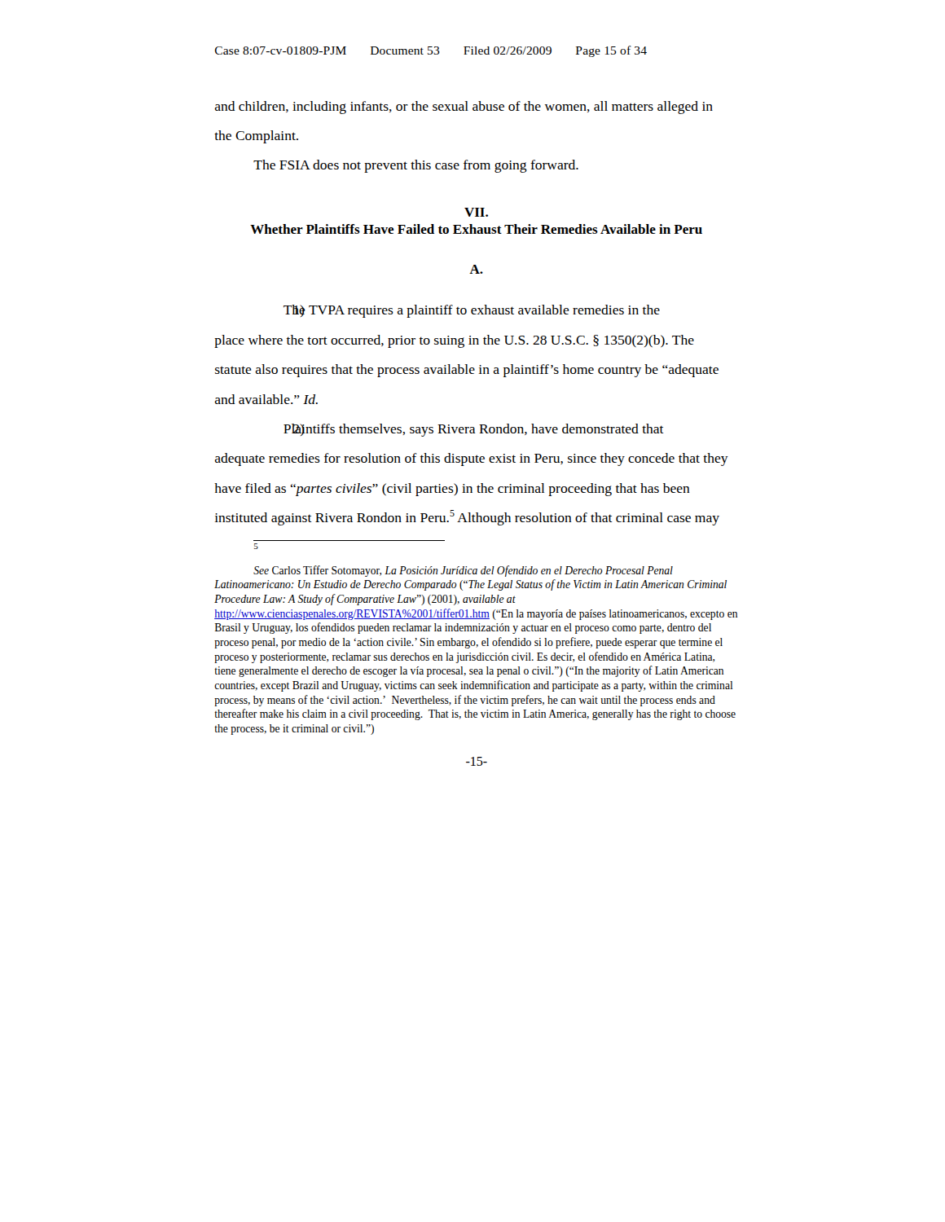Case 8:07-cv-01809-PJM Document 53 Filed 02/26/2009 Page 15 of 34
and children, including infants, or the sexual abuse of the women, all matters alleged in
the Complaint.
The FSIA does not prevent this case from going forward.
VII.
Whether Plaintiffs Have Failed to Exhaust Their Remedies Available in Peru
A.
1) The TVPA requires a plaintiff to exhaust available remedies in the
place where the tort occurred, prior to suing in the U.S. 28 U.S.C. § 1350(2)(b). The
statute also requires that the process available in a plaintiff’s home country be “adequate
and available.” Id.
2) Plaintiffs themselves, says Rivera Rondon, have demonstrated that
adequate remedies for resolution of this dispute exist in Peru, since they concede that they
have filed as “partes civiles” (civil parties) in the criminal proceeding that has been
instituted against Rivera Rondon in Peru.5 Although resolution of that criminal case may
5
See Carlos Tiffer Sotomayor, La Posición Jurídica del Ofendido en el Derecho Procesal Penal Latinoamericano: Un Estudio de Derecho Comparado (“The Legal Status of the Victim in Latin American Criminal Procedure Law: A Study of Comparative Law”) (2001), available at http://www.cienciaspenales.org/REVISTA%2001/tiffer01.htm (“En la mayoría de países latinoamericanos, excepto en Brasil y Uruguay, los ofendidos pueden reclamar la indemnización y actuar en el proceso como parte, dentro del proceso penal, por medio de la ‘action civile.’ Sin embargo, el ofendido si lo prefiere, puede esperar que termine el proceso y posteriormente, reclamar sus derechos en la jurisdicción civil. Es decir, el ofendido en América Latina, tiene generalmente el derecho de escoger la vía procesal, sea la penal o civil.”) (“In the majority of Latin American countries, except Brazil and Uruguay, victims can seek indemnification and participate as a party, within the criminal process, by means of the ‘civil action.’ Nevertheless, if the victim prefers, he can wait until the process ends and thereafter make his claim in a civil proceeding. That is, the victim in Latin America, generally has the right to choose the process, be it criminal or civil.”)
-15-